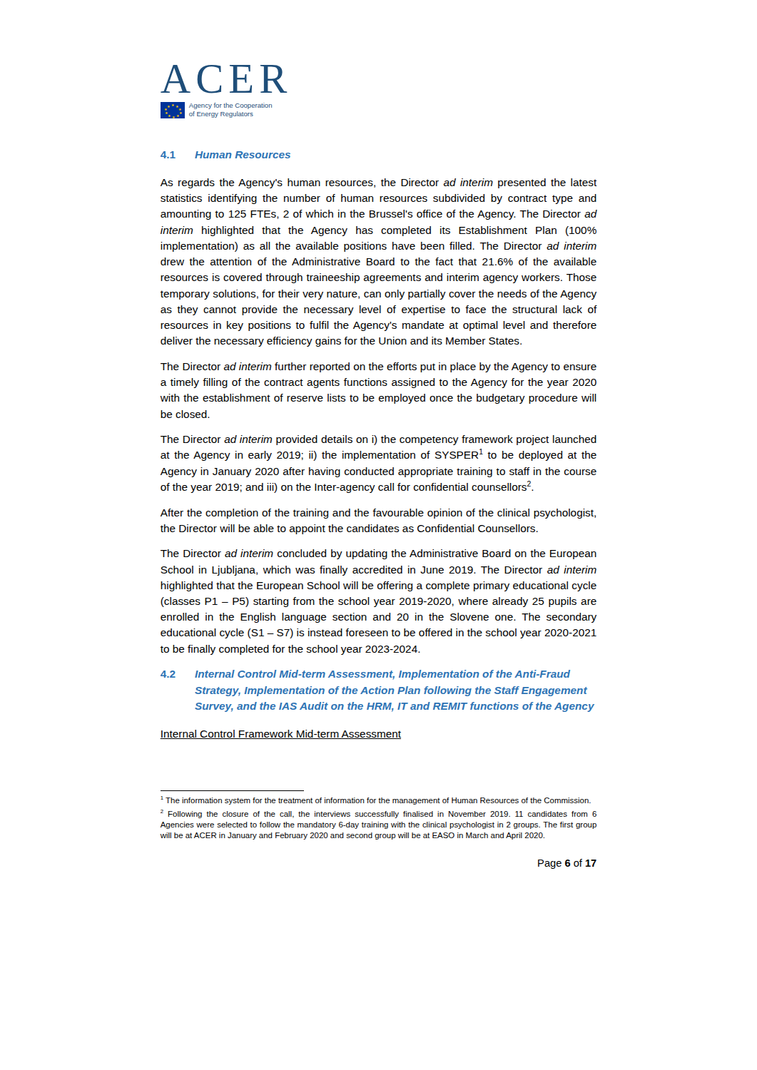ACER
★ ★ ★ ★ ★ ★ ★ ★ ★ ★
Agency for the Cooperation
of Energy Regulators
4.1 Human Resources
As regards the Agency's human resources, the Director ad interim presented the latest statistics identifying the number of human resources subdivided by contract type and amounting to 125 FTEs, 2 of which in the Brussel's office of the Agency. The Director ad interim highlighted that the Agency has completed its Establishment Plan (100% implementation) as all the available positions have been filled. The Director ad interim drew the attention of the Administrative Board to the fact that 21.6% of the available resources is covered through traineeship agreements and interim agency workers. Those temporary solutions, for their very nature, can only partially cover the needs of the Agency as they cannot provide the necessary level of expertise to face the structural lack of resources in key positions to fulfil the Agency's mandate at optimal level and therefore deliver the necessary efficiency gains for the Union and its Member States.
The Director ad interim further reported on the efforts put in place by the Agency to ensure a timely filling of the contract agents functions assigned to the Agency for the year 2020 with the establishment of reserve lists to be employed once the budgetary procedure will be closed.
The Director ad interim provided details on i) the competency framework project launched at the Agency in early 2019; ii) the implementation of SYSPER1 to be deployed at the Agency in January 2020 after having conducted appropriate training to staff in the course of the year 2019; and iii) on the Inter-agency call for confidential counsellors2.
After the completion of the training and the favourable opinion of the clinical psychologist, the Director will be able to appoint the candidates as Confidential Counsellors.
The Director ad interim concluded by updating the Administrative Board on the European School in Ljubljana, which was finally accredited in June 2019. The Director ad interim highlighted that the European School will be offering a complete primary educational cycle (classes P1 – P5) starting from the school year 2019-2020, where already 25 pupils are enrolled in the English language section and 20 in the Slovene one. The secondary educational cycle (S1 – S7) is instead foreseen to be offered in the school year 2020-2021 to be finally completed for the school year 2023-2024.
4.2 Internal Control Mid-term Assessment, Implementation of the Anti-Fraud Strategy, Implementation of the Action Plan following the Staff Engagement Survey, and the IAS Audit on the HRM, IT and REMIT functions of the Agency
Internal Control Framework Mid-term Assessment
1 The information system for the treatment of information for the management of Human Resources of the Commission.
2 Following the closure of the call, the interviews successfully finalised in November 2019. 11 candidates from 6 Agencies were selected to follow the mandatory 6-day training with the clinical psychologist in 2 groups. The first group will be at ACER in January and February 2020 and second group will be at EASO in March and April 2020.
Page 6 of 17